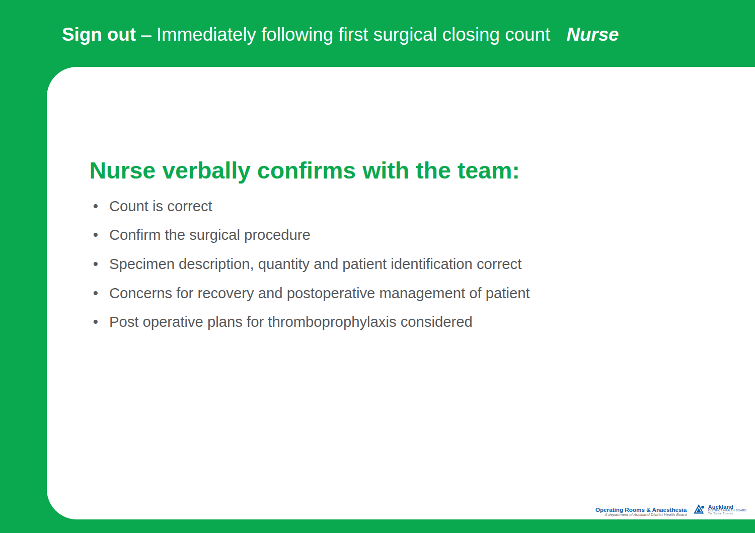Sign out – Immediately following first surgical closing count Nurse
Nurse verbally confirms with the team:
Count is correct
Confirm the surgical procedure
Specimen description, quantity and patient identification correct
Concerns for recovery and postoperative management of patient
Post operative plans for thromboprophylaxis considered
Operating Rooms & Anaesthesia
A department of Auckland District Health Board
Auckland
DISTRICT HEALTH BOARD
Te Toka Tumai